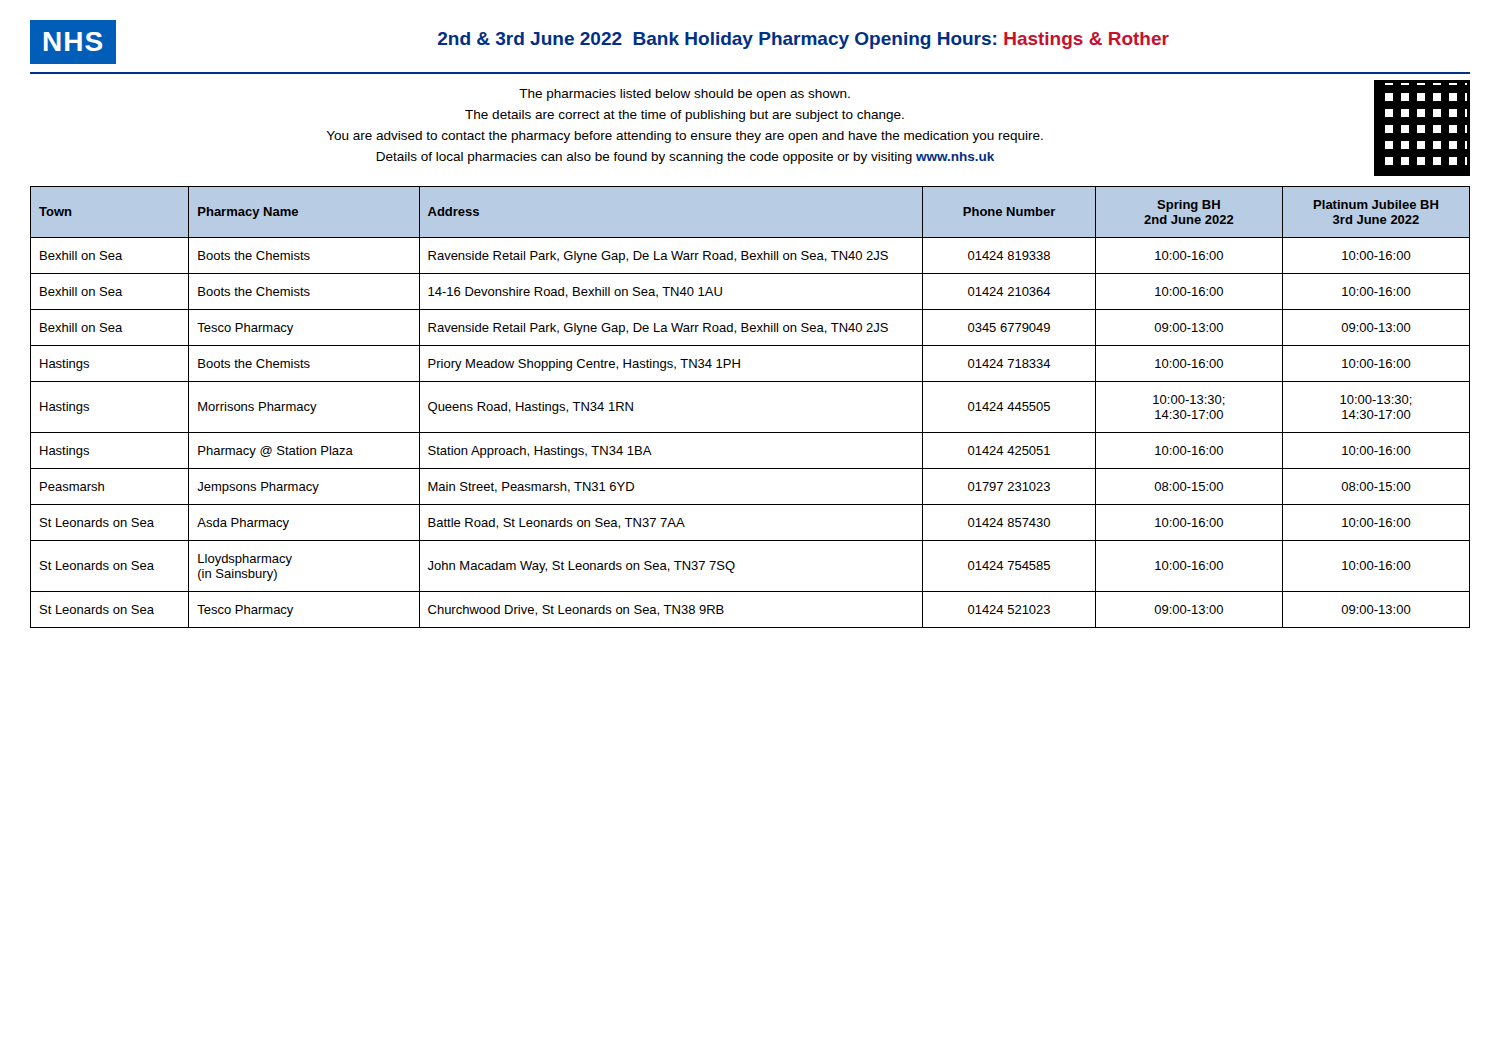NHS
2nd & 3rd June 2022 Bank Holiday Pharmacy Opening Hours: Hastings & Rother
The pharmacies listed below should be open as shown.
The details are correct at the time of publishing but are subject to change.
You are advised to contact the pharmacy before attending to ensure they are open and have the medication you require.
Details of local pharmacies can also be found by scanning the code opposite or by visiting www.nhs.uk
| Town | Pharmacy Name | Address | Phone Number | Spring BH 2nd June 2022 | Platinum Jubilee BH 3rd June 2022 |
| --- | --- | --- | --- | --- | --- |
| Bexhill on Sea | Boots the Chemists | Ravenside Retail Park, Glyne Gap, De La Warr Road, Bexhill on Sea, TN40 2JS | 01424 819338 | 10:00-16:00 | 10:00-16:00 |
| Bexhill on Sea | Boots the Chemists | 14-16 Devonshire Road, Bexhill on Sea, TN40 1AU | 01424 210364 | 10:00-16:00 | 10:00-16:00 |
| Bexhill on Sea | Tesco Pharmacy | Ravenside Retail Park, Glyne Gap, De La Warr Road, Bexhill on Sea, TN40 2JS | 0345 6779049 | 09:00-13:00 | 09:00-13:00 |
| Hastings | Boots the Chemists | Priory Meadow Shopping Centre, Hastings, TN34 1PH | 01424 718334 | 10:00-16:00 | 10:00-16:00 |
| Hastings | Morrisons Pharmacy | Queens Road, Hastings, TN34 1RN | 01424 445505 | 10:00-13:30; 14:30-17:00 | 10:00-13:30; 14:30-17:00 |
| Hastings | Pharmacy @ Station Plaza | Station Approach, Hastings, TN34 1BA | 01424 425051 | 10:00-16:00 | 10:00-16:00 |
| Peasmarsh | Jempsons Pharmacy | Main Street, Peasmarsh, TN31 6YD | 01797 231023 | 08:00-15:00 | 08:00-15:00 |
| St Leonards on Sea | Asda Pharmacy | Battle Road, St Leonards on Sea, TN37 7AA | 01424 857430 | 10:00-16:00 | 10:00-16:00 |
| St Leonards on Sea | Lloydspharmacy (in Sainsbury) | John Macadam Way, St Leonards on Sea, TN37 7SQ | 01424 754585 | 10:00-16:00 | 10:00-16:00 |
| St Leonards on Sea | Tesco Pharmacy | Churchwood Drive, St Leonards on Sea, TN38 9RB | 01424 521023 | 09:00-13:00 | 09:00-13:00 |